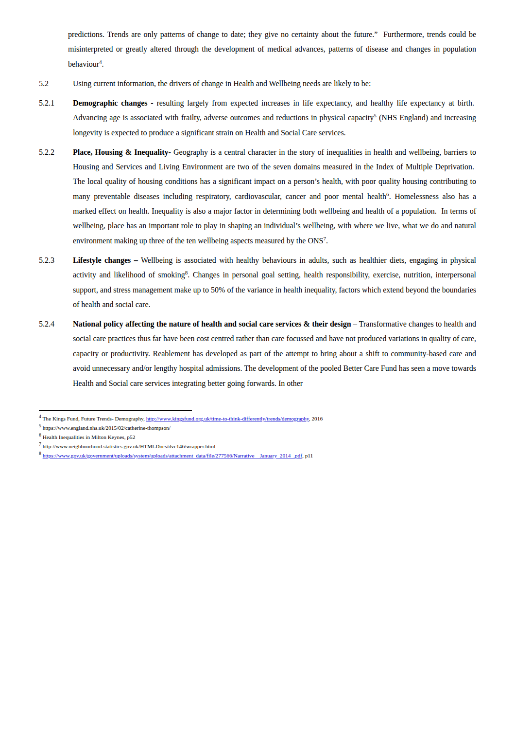predictions. Trends are only patterns of change to date; they give no certainty about the future.” Furthermore, trends could be misinterpreted or greatly altered through the development of medical advances, patterns of disease and changes in population behaviour4.
5.2
Using current information, the drivers of change in Health and Wellbeing needs are likely to be:
5.2.1
Demographic changes - resulting largely from expected increases in life expectancy, and healthy life expectancy at birth. Advancing age is associated with frailty, adverse outcomes and reductions in physical capacity5 (NHS England) and increasing longevity is expected to produce a significant strain on Health and Social Care services.
5.2.2
Place, Housing & Inequality- Geography is a central character in the story of inequalities in health and wellbeing, barriers to Housing and Services and Living Environment are two of the seven domains measured in the Index of Multiple Deprivation. The local quality of housing conditions has a significant impact on a person’s health, with poor quality housing contributing to many preventable diseases including respiratory, cardiovascular, cancer and poor mental health6. Homelessness also has a marked effect on health. Inequality is also a major factor in determining both wellbeing and health of a population. In terms of wellbeing, place has an important role to play in shaping an individual’s wellbeing, with where we live, what we do and natural environment making up three of the ten wellbeing aspects measured by the ONS7.
5.2.3
Lifestyle changes – Wellbeing is associated with healthy behaviours in adults, such as healthier diets, engaging in physical activity and likelihood of smoking8. Changes in personal goal setting, health responsibility, exercise, nutrition, interpersonal support, and stress management make up to 50% of the variance in health inequality, factors which extend beyond the boundaries of health and social care.
5.2.4
National policy affecting the nature of health and social care services & their design – Transformative changes to health and social care practices thus far have been cost centred rather than care focussed and have not produced variations in quality of care, capacity or productivity. Reablement has developed as part of the attempt to bring about a shift to community-based care and avoid unnecessary and/or lengthy hospital admissions. The development of the pooled Better Care Fund has seen a move towards Health and Social care services integrating better going forwards. In other
4 The Kings Fund, Future Trends- Demography, http://www.kingsfund.org.uk/time-to-think-differently/trends/demography, 2016
5 https://www.england.nhs.uk/2015/02/catherine-thompson/
6 Health Inequalities in Milton Keynes, p52
7 http://www.neighbourhood.statistics.gov.uk/HTMLDocs/dvc146/wrapper.html
8 https://www.gov.uk/government/uploads/system/uploads/attachment_data/file/277566/Narrative__January_2014_.pdf, p11